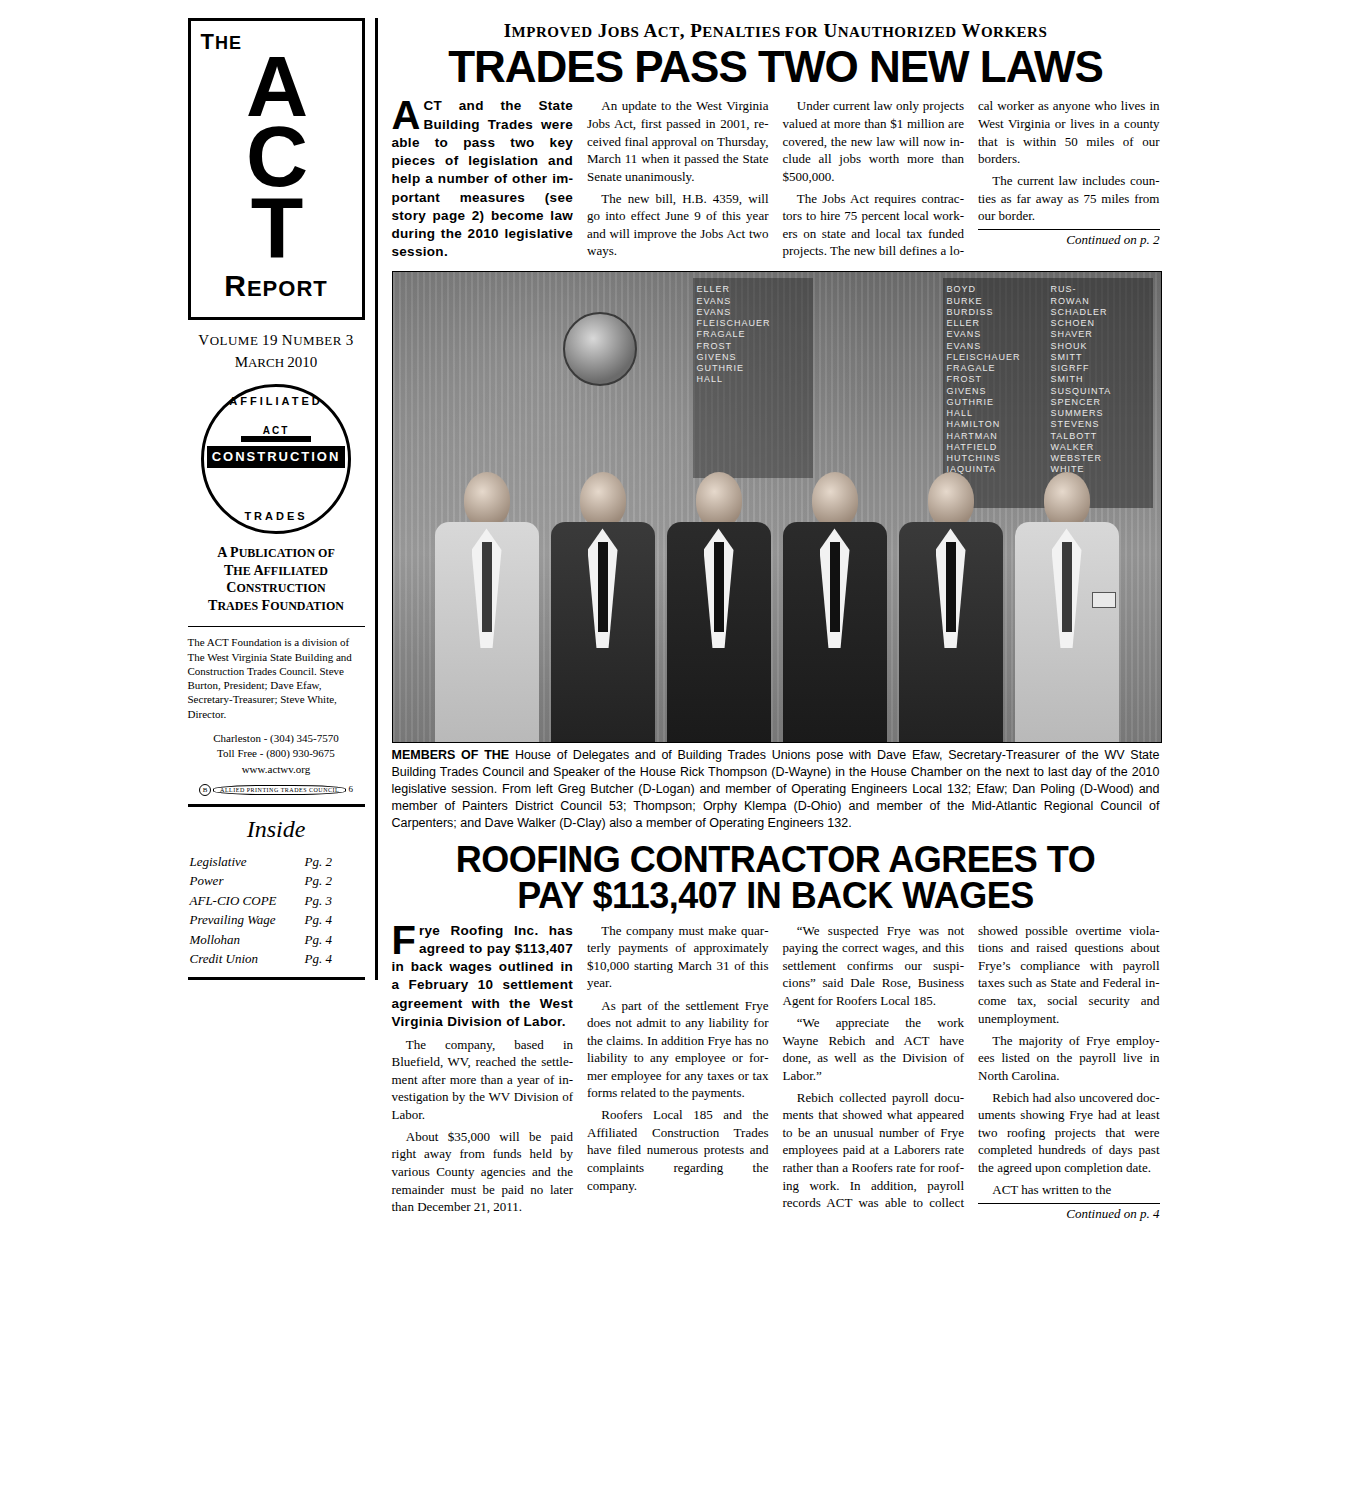THE
A
C
T
REPORT
VOLUME 19 NUMBER 3
MARCH 2010
AFFILIATED
ACT
CONSTRUCTION
TRADES
A PUBLICATION OF
THE AFFILIATED
CONSTRUCTION
TRADES FOUNDATION
The ACT Foundation is a division of The West Virginia State Building and Construction Trades Council. Steve Burton, President; Dave Efaw, Secretary-Treasurer; Steve White, Director.
Charleston - (304) 345-7570
Toll Free - (800) 930-9675
www.actwv.org
BALLIED PRINTING TRADES COUNCIL 6
Inside
| Legislative | Pg. 2 |
| Power | Pg. 2 |
| AFL-CIO COPE | Pg. 3 |
| Prevailing Wage | Pg. 4 |
| Mollohan | Pg. 4 |
| Credit Union | Pg. 4 |
IMPROVED JOBS ACT, PENALTIES FOR UNAUTHORIZED WORKERS
TRADES PASS TWO NEW LAWS
ACT and the State Building Trades were able to pass two key pieces of legislation and help a number of other important measures (see story page 2) become law during the 2010 legislative session.
An update to the West Virginia Jobs Act, first passed in 2001, received final approval on Thursday, March 11 when it passed the State Senate unanimously.
The new bill, H.B. 4359, will go into effect June 9 of this year and will improve the Jobs Act two ways.
Under current law only projects valued at more than $1 million are covered, the new law will now include all jobs worth more than $500,000.
The Jobs Act requires contractors to hire 75 percent local workers on state and local tax funded projects. The new bill defines a local worker as anyone who lives in West Virginia or lives in a county that is within 50 miles of our borders.
The current law includes counties as far away as 75 miles from our border.
Continued on p. 2
ELLER
EVANS
EVANS
FLEISCHAUER
FRAGALE
FROST
GIVENS
GUTHRIE
HALL
BOYD
BURKE
BURDISS
ELLER
EVANS
EVANS
FLEISCHAUER
FRAGALE
FROST
GIVENS
GUTHRIE
HALL
HAMILTON
HARTMAN
HATFIELD
HUTCHINS
IAQUINTA
RUS-
ROWAN
SCHADLER
SCHOEN
SHAVER
SHOUK
SMITT
SIGRFF
SMITH
SUSQUINTA
SPENCER
SUMMERS
STEVENS
TALBOTT
WALKER
WEBSTER
WHITE
MEMBERS OF THE House of Delegates and of Building Trades Unions pose with Dave Efaw, Secretary-Treasurer of the WV State Building Trades Council and Speaker of the House Rick Thompson (D-Wayne) in the House Chamber on the next to last day of the 2010 legislative session. From left Greg Butcher (D-Logan) and member of Operating Engineers Local 132; Efaw; Dan Poling (D-Wood) and member of Painters District Council 53; Thompson; Orphy Klempa (D-Ohio) and member of the Mid-Atlantic Regional Council of Carpenters; and Dave Walker (D-Clay) also a member of Operating Engineers 132.
ROOFING CONTRACTOR AGREES TO
PAY $113,407 IN BACK WAGES
Frye Roofing Inc. has agreed to pay $113,407 in back wages outlined in a February 10 settlement agreement with the West Virginia Division of Labor.
The company, based in Bluefield, WV, reached the settlement after more than a year of investigation by the WV Division of Labor.
About $35,000 will be paid right away from funds held by various County agencies and the remainder must be paid no later than December 21, 2011.
The company must make quarterly payments of approximately $10,000 starting March 31 of this year.
As part of the settlement Frye does not admit to any liability for the claims. In addition Frye has no liability to any employee or former employee for any taxes or tax forms related to the payments.
Roofers Local 185 and the Affiliated Construction Trades have filed numerous protests and complaints regarding the company.
“We suspected Frye was not paying the correct wages, and this settlement confirms our suspicions” said Dale Rose, Business Agent for Roofers Local 185.
“We appreciate the work Wayne Rebich and ACT have done, as well as the Division of Labor.”
Rebich collected payroll documents that showed what appeared to be an unusual number of Frye employees paid at a Laborers rate rather than a Roofers rate for roofing work. In addition, payroll records ACT was able to collect showed possible overtime violations and raised questions about Frye’s compliance with payroll taxes such as State and Federal income tax, social security and unemployment.
The majority of Frye employees listed on the payroll live in North Carolina.
Rebich had also uncovered documents showing Frye had at least two roofing projects that were completed hundreds of days past the agreed upon completion date.
ACT has written to the
Continued on p. 4